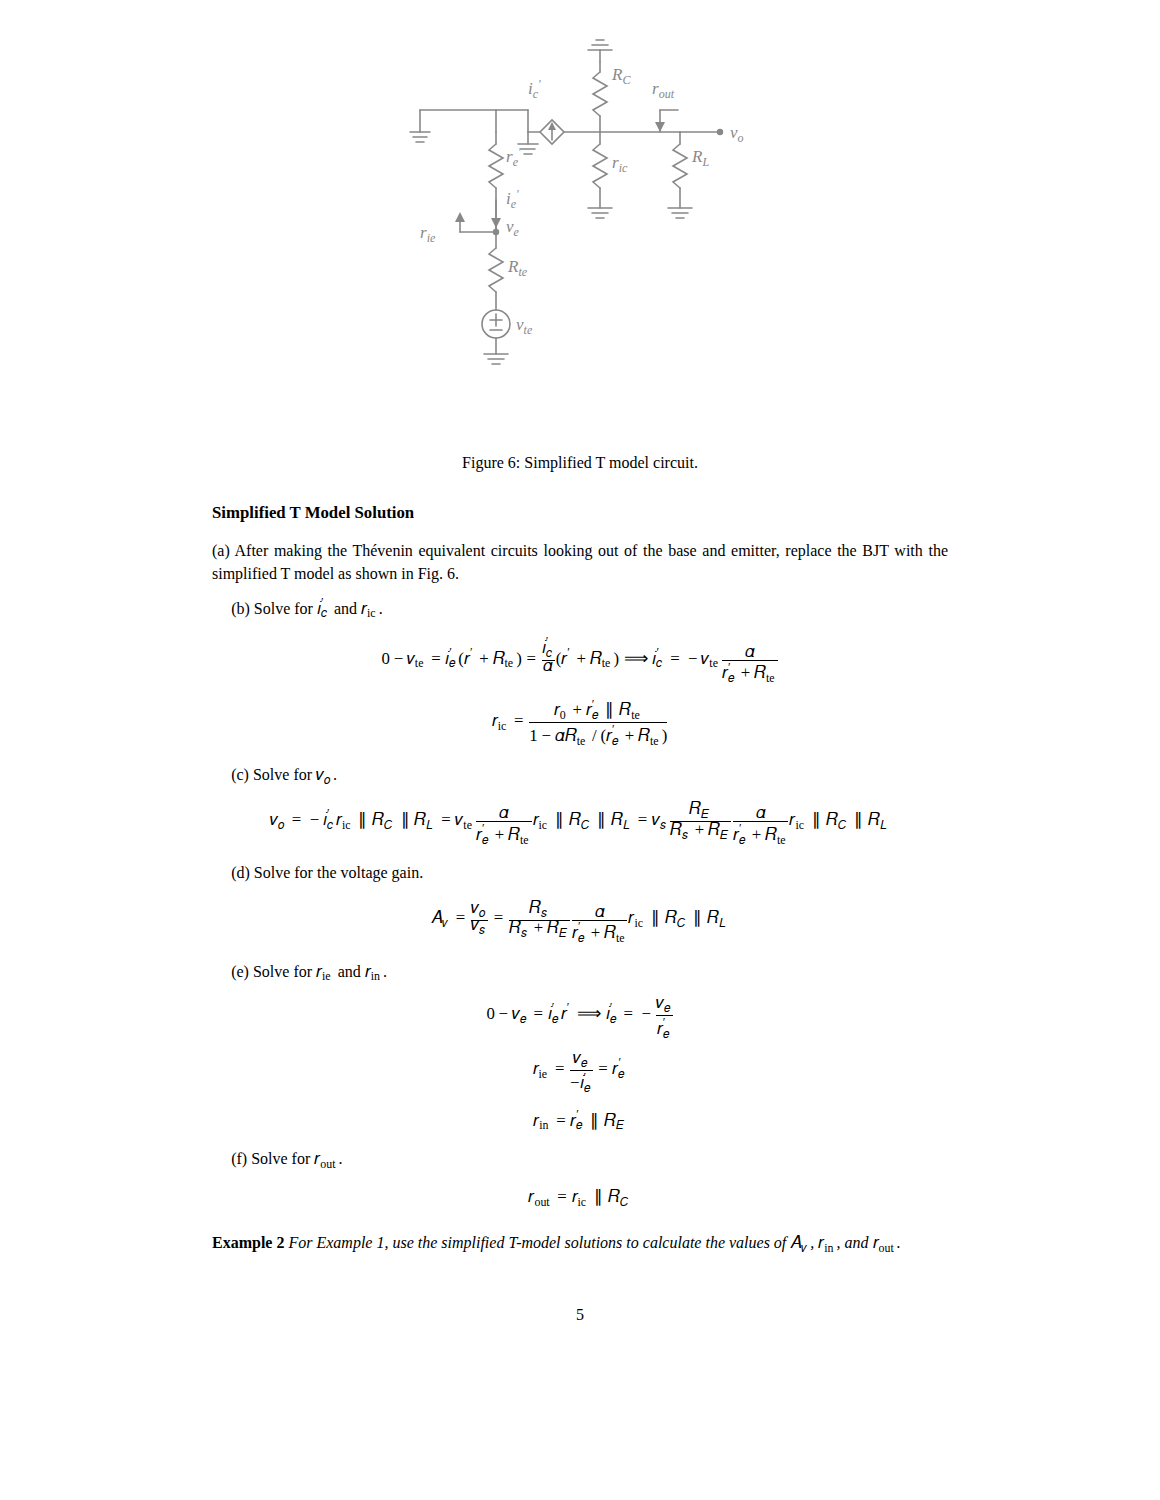RC rout ic' vo ric RL re' ie' ve rie Rte vte
Figure 6: Simplified T model circuit.
Simplified T Model Solution
(a) After making the Thévenin equivalent circuits looking out of the base and emitter, replace the BJT with the simplified T model as shown in Fig. 6.
(b) Solve for ic′ and ric.
0−vte = ie′ (r′+Rte) = ic′α (r′+Rte) ⟹ ic′ = −vte αre′+Rte
ric = r0+re′∥Rte 1−αRte/(re′+Rte)
(c) Solve for vo.
vo = −ic′ric∥RC∥RL = vte αre′+Rte ric∥RC∥RL = vs RERs+RE αre′+Rte ric∥RC∥RL
(d) Solve for the voltage gain.
Av = vovs = RsRs+RE αre′+Rte ric∥RC∥RL
(e) Solve for rie and rin.
0−ve = ie′r′ ⟹ ie′ = − vere′
rie = ve−ie′ = re′
rin = re′∥RE
(f) Solve for rout.
rout = ric∥RC
Example 2 For Example 1, use the simplified T-model solutions to calculate the values of Av, rin, and rout.
5